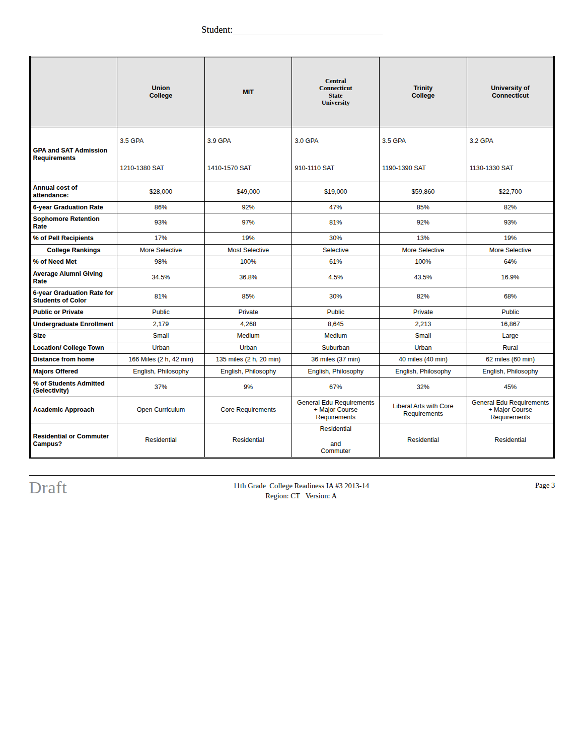Student:
| | Union College | MIT | Central Connecticut State University | Trinity College | University of Connecticut |
| --- | --- | --- | --- | --- | --- |
| GPA and SAT Admission Requirements | 3.5 GPA 1210-1380 SAT | 3.9 GPA 1410-1570 SAT | 3.0 GPA 910-1110 SAT | 3.5 GPA 1190-1390 SAT | 3.2 GPA 1130-1330 SAT |
| Annual cost of attendance: | $28,000 | $49,000 | $19,000 | $59,860 | $22,700 |
| 6-year Graduation Rate | 86% | 92% | 47% | 85% | 82% |
| Sophomore Retention Rate | 93% | 97% | 81% | 92% | 93% |
| % of Pell Recipients | 17% | 19% | 30% | 13% | 19% |
| College Rankings | More Selective | Most Selective | Selective | More Selective | More Selective |
| % of Need Met | 98% | 100% | 61% | 100% | 64% |
| Average Alumni Giving Rate | 34.5% | 36.8% | 4.5% | 43.5% | 16.9% |
| 6-year Graduation Rate for Students of Color | 81% | 85% | 30% | 82% | 68% |
| Public or Private | Public | Private | Public | Private | Public |
| Undergraduate Enrollment | 2,179 | 4,268 | 8,645 | 2,213 | 16,867 |
| Size | Small | Medium | Medium | Small | Large |
| Location/ College Town | Urban | Urban | Suburban | Urban | Rural |
| Distance from home | 166 Miles (2 h, 42 min) | 135 miles (2 h, 20 min) | 36 miles (37 min) | 40 miles (40 min) | 62 miles (60 min) |
| Majors Offered | English, Philosophy | English, Philosophy | English, Philosophy | English, Philosophy | English, Philosophy |
| % of Students Admitted (Selectivity) | 37% | 9% | 67% | 32% | 45% |
| Academic Approach | Open Curriculum | Core Requirements | General Edu Requirements + Major Course Requirements | Liberal Arts with Core Requirements | General Edu Requirements + Major Course Requirements |
| Residential or Commuter Campus? | Residential | Residential | Residential and Commuter | Residential | Residential |
Draft
11th Grade College Readiness IA #3 2013-14
Region: CT Version: A
Page 3